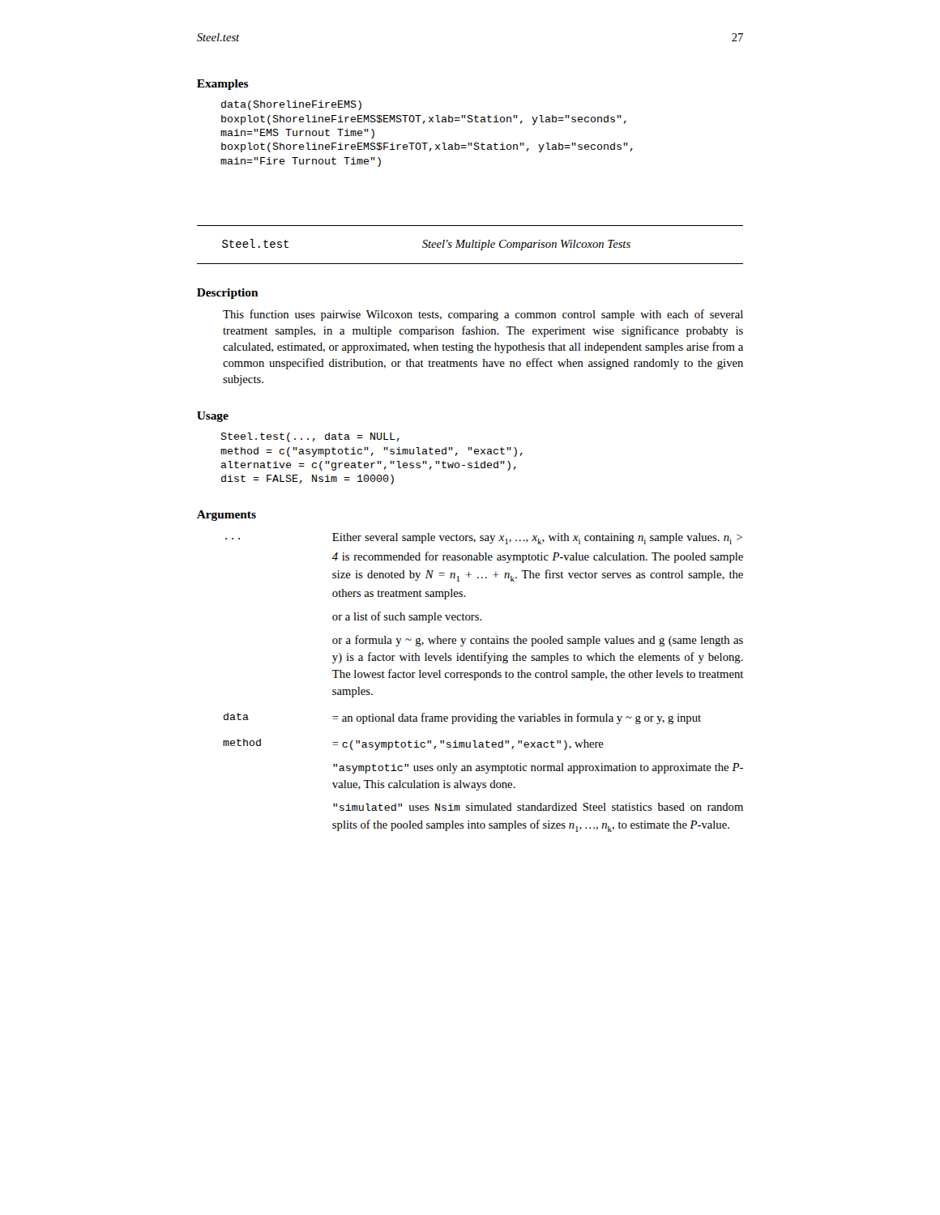Steel.test 27
Examples
data(ShorelineFireEMS)
boxplot(ShorelineFireEMS$EMSTOT,xlab="Station", ylab="seconds",
main="EMS Turnout Time")
boxplot(ShorelineFireEMS$FireTOT,xlab="Station", ylab="seconds",
main="Fire Turnout Time")
Steel.test Steel's Multiple Comparison Wilcoxon Tests
Description
This function uses pairwise Wilcoxon tests, comparing a common control sample with each of several treatment samples, in a multiple comparison fashion. The experiment wise significance probabty is calculated, estimated, or approximated, when testing the hypothesis that all independent samples arise from a common unspecified distribution, or that treatments have no effect when assigned randomly to the given subjects.
Usage
Steel.test(..., data = NULL,
method = c("asymptotic", "simulated", "exact"),
alternative = c("greater","less","two-sided"),
dist = FALSE, Nsim = 10000)
Arguments
...
Either several sample vectors, say x1, …, xk, with xi containing ni sample values. ni > 4 is recommended for reasonable asymptotic P-value calculation. The pooled sample size is denoted by N = n1 + … + nk. The first vector serves as control sample, the others as treatment samples.
or a list of such sample vectors.
or a formula y ~ g, where y contains the pooled sample values and g (same length as y) is a factor with levels identifying the samples to which the elements of y belong. The lowest factor level corresponds to the control sample, the other levels to treatment samples.
data
= an optional data frame providing the variables in formula y ~ g or y, g input
method
= c("asymptotic","simulated","exact"), where
"asymptotic" uses only an asymptotic normal approximation to approximate the P-value, This calculation is always done.
"simulated" uses Nsim simulated standardized Steel statistics based on random splits of the pooled samples into samples of sizes n1, …, nk, to estimate the P-value.